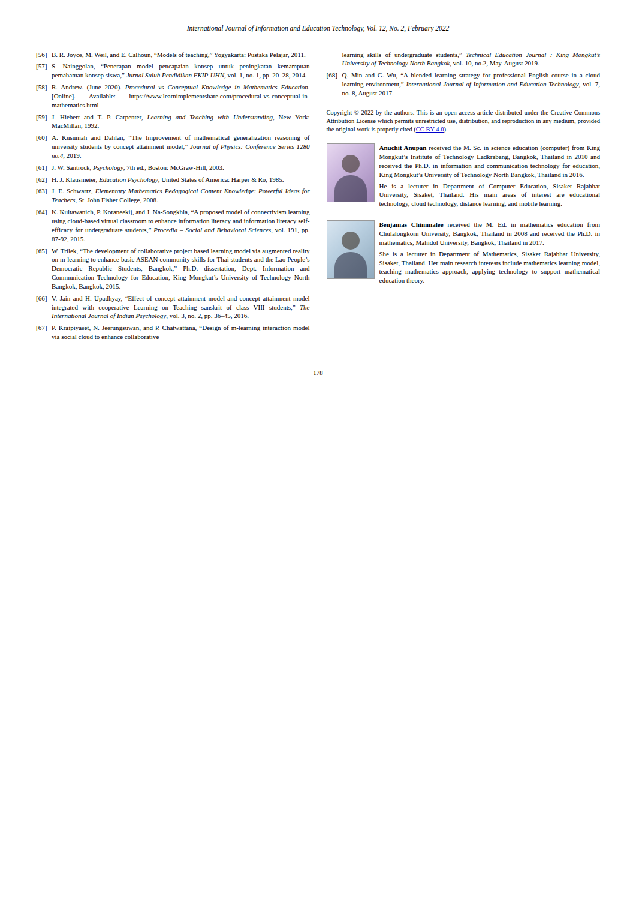International Journal of Information and Education Technology, Vol. 12, No. 2, February 2022
[56] B. R. Joyce, M. Weil, and E. Calhoun, “Models of teaching,” Yogyakarta: Pustaka Pelajar, 2011.
[57] S. Nainggolan, “Penerapan model pencapaian konsep untuk peningkatan kemampuan pemahaman konsep siswa,” Jurnal Suluh Pendidikan FKIP-UHN, vol. 1, no. 1, pp. 20–28, 2014.
[58] R. Andrew. (June 2020). Procedural vs Conceptual Knowledge in Mathematics Education. [Online]. Available: https://www.learnimplementshare.com/procedural-vs-conceptual-in-mathematics.html
[59] J. Hiebert and T. P. Carpenter, Learning and Teaching with Understanding, New York: MacMillan, 1992.
[60] A. Kusumah and Dahlan, “The Improvement of mathematical generalization reasoning of university students by concept attainment model,” Journal of Physics: Conference Series 1280 no.4, 2019.
[61] J. W. Santrock, Psychology, 7th ed., Boston: McGraw-Hill, 2003.
[62] H. J. Klausmeier, Education Psychology, United States of America: Harper & Ro, 1985.
[63] J. E. Schwartz, Elementary Mathematics Pedagogical Content Knowledge: Powerful Ideas for Teachers, St. John Fisher College, 2008.
[64] K. Kultawanich, P. Koraneekij, and J. Na-Songkhla, “A proposed model of connectivism learning using cloud-based virtual classroom to enhance information literacy and information literacy self-efficacy for undergraduate students,” Procedia – Social and Behavioral Sciences, vol. 191, pp. 87-92, 2015.
[65] W. Trilek, “The development of collaborative project based learning model via augmented reality on m-learning to enhance basic ASEAN community skills for Thai students and the Lao People’s Democratic Republic Students, Bangkok,” Ph.D. dissertation, Dept. Information and Communication Technology for Education, King Mongkut’s University of Technology North Bangkok, Bangkok, 2015.
[66] V. Jain and H. Upadhyay, “Effect of concept attainment model and concept attainment model integrated with cooperative Learning on Teaching sanskrit of class VIII students,” The International Journal of Indian Psychology, vol. 3, no. 2, pp. 36–45, 2016.
[67] P. Kraipiyaset, N. Jeerungsuwan, and P. Chatwattana, “Design of m-learning interaction model via social cloud to enhance collaborative
[67] learning skills of undergraduate students,” Technical Education Journal : King Mongkut’s University of Technology North Bangkok, vol. 10, no.2, May-August 2019.
[68] Q. Min and G. Wu, “A blended learning strategy for professional English course in a cloud learning environment,” International Journal of Information and Education Technology, vol. 7, no. 8, August 2017.
Copyright © 2022 by the authors. This is an open access article distributed under the Creative Commons Attribution License which permits unrestricted use, distribution, and reproduction in any medium, provided the original work is properly cited (CC BY 4.0).
Anuchit Anupan received the M. Sc. in science education (computer) from King Mongkut’s Institute of Technology Ladkrabang, Bangkok, Thailand in 2010 and received the Ph.D. in information and communication technology for education, King Mongkut’s University of Technology North Bangkok, Thailand in 2016.
He is a lecturer in Department of Computer Education, Sisaket Rajabhat University, Sisaket, Thailand. His main areas of interest are educational technology, cloud technology, distance learning, and mobile learning.
Benjamas Chimmalee received the M. Ed. in mathematics education from Chulalongkorn University, Bangkok, Thailand in 2008 and received the Ph.D. in mathematics, Mahidol University, Bangkok, Thailand in 2017.
She is a lecturer in Department of Mathematics, Sisaket Rajabhat University, Sisaket, Thailand. Her main research interests include mathematics learning model, teaching mathematics approach, applying technology to support mathematical education theory.
178